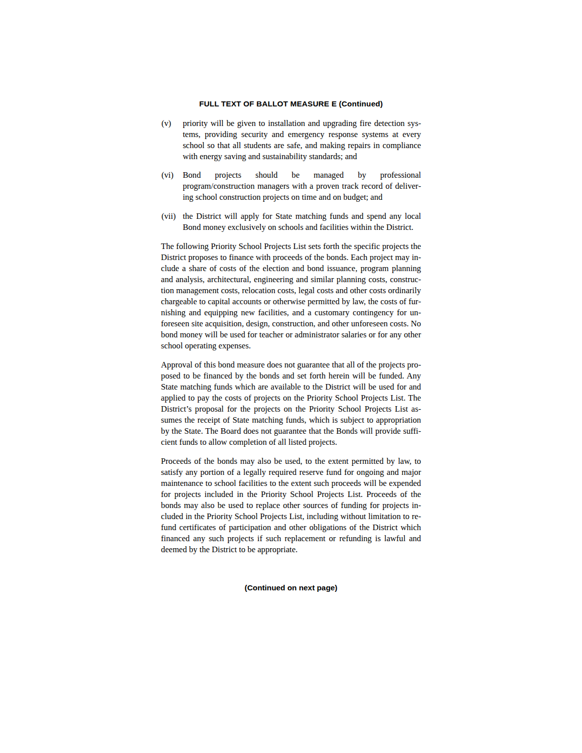FULL TEXT OF BALLOT MEASURE E (Continued)
(v) priority will be given to installation and upgrading fire detection systems, providing security and emergency response systems at every school so that all students are safe, and making repairs in compliance with energy saving and sustainability standards; and
(vi) Bond projects should be managed by professional program/construction managers with a proven track record of delivering school construction projects on time and on budget; and
(vii) the District will apply for State matching funds and spend any local Bond money exclusively on schools and facilities within the District.
The following Priority School Projects List sets forth the specific projects the District proposes to finance with proceeds of the bonds. Each project may include a share of costs of the election and bond issuance, program planning and analysis, architectural, engineering and similar planning costs, construction management costs, relocation costs, legal costs and other costs ordinarily chargeable to capital accounts or otherwise permitted by law, the costs of furnishing and equipping new facilities, and a customary contingency for unforeseen site acquisition, design, construction, and other unforeseen costs. No bond money will be used for teacher or administrator salaries or for any other school operating expenses.
Approval of this bond measure does not guarantee that all of the projects proposed to be financed by the bonds and set forth herein will be funded. Any State matching funds which are available to the District will be used for and applied to pay the costs of projects on the Priority School Projects List. The District’s proposal for the projects on the Priority School Projects List assumes the receipt of State matching funds, which is subject to appropriation by the State. The Board does not guarantee that the Bonds will provide sufficient funds to allow completion of all listed projects.
Proceeds of the bonds may also be used, to the extent permitted by law, to satisfy any portion of a legally required reserve fund for ongoing and major maintenance to school facilities to the extent such proceeds will be expended for projects included in the Priority School Projects List. Proceeds of the bonds may also be used to replace other sources of funding for projects included in the Priority School Projects List, including without limitation to refund certificates of participation and other obligations of the District which financed any such projects if such replacement or refunding is lawful and deemed by the District to be appropriate.
(Continued on next page)